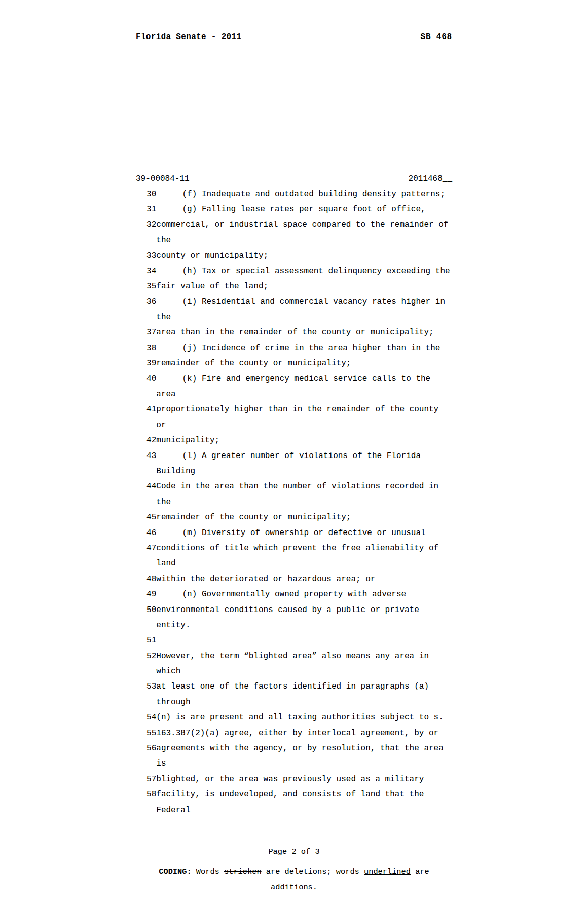Florida Senate - 2011 SB 468
39-00084-11 2011468__
| 30 | (f) Inadequate and outdated building density patterns; |
| 31 | (g) Falling lease rates per square foot of office, |
| 32 | commercial, or industrial space compared to the remainder of the |
| 33 | county or municipality; |
| 34 | (h) Tax or special assessment delinquency exceeding the |
| 35 | fair value of the land; |
| 36 | (i) Residential and commercial vacancy rates higher in the |
| 37 | area than in the remainder of the county or municipality; |
| 38 | (j) Incidence of crime in the area higher than in the |
| 39 | remainder of the county or municipality; |
| 40 | (k) Fire and emergency medical service calls to the area |
| 41 | proportionately higher than in the remainder of the county or |
| 42 | municipality; |
| 43 | (l) A greater number of violations of the Florida Building |
| 44 | Code in the area than the number of violations recorded in the |
| 45 | remainder of the county or municipality; |
| 46 | (m) Diversity of ownership or defective or unusual |
| 47 | conditions of title which prevent the free alienability of land |
| 48 | within the deteriorated or hazardous area; or |
| 49 | (n) Governmentally owned property with adverse |
| 50 | environmental conditions caused by a public or private entity. |
| 51 | |
| 52 | However, the term “blighted area” also means any area in which |
| 53 | at least one of the factors identified in paragraphs (a) through |
| 54 | (n) is are present and all taxing authorities subject to s. |
| 55 | 163.387(2)(a) agree, either by interlocal agreement , by or |
| 56 | agreements with the agency , or by resolution, that the area is |
| 57 | blighted , or the area was previously used as a military |
| 58 | facility, is undeveloped, and consists of land that the Federal |
Page 2 of 3
CODING: Words stricken are deletions; words underlined are additions.